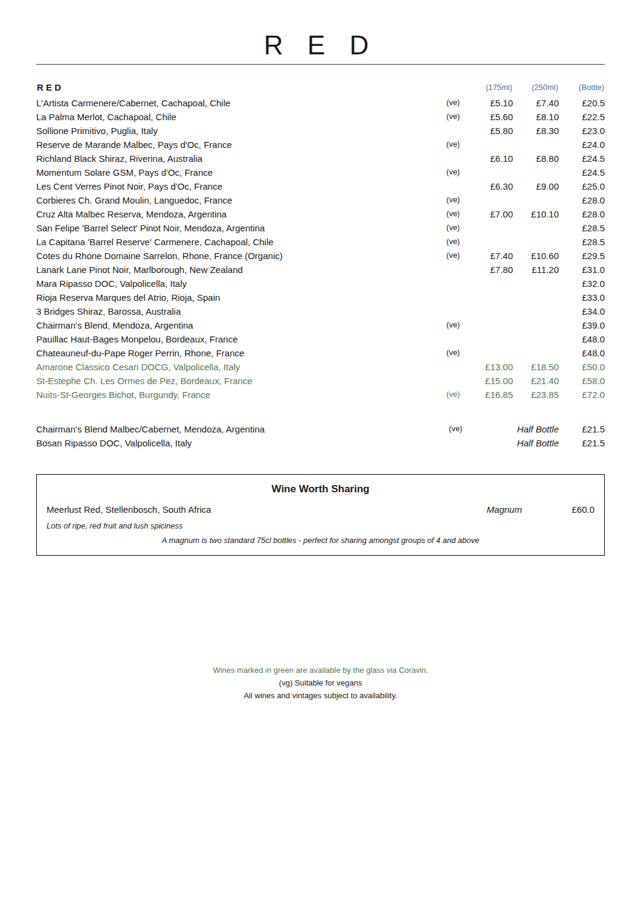R E D
| R E D | | (175ml) | (250ml) | (Bottle) |
| --- | --- | --- | --- | --- |
| L'Artista Carmenere/Cabernet, Cachapoal, Chile | (ve) | £5.10 | £7.40 | £20.5 |
| La Palma Merlot, Cachapoal, Chile | (ve) | £5.60 | £8.10 | £22.5 |
| Sollione Primitivo, Puglia, Italy | | £5.80 | £8.30 | £23.0 |
| Reserve de Marande Malbec, Pays d'Oc, France | (ve) | | | £24.0 |
| Richland Black Shiraz, Riverina, Australia | | £6.10 | £8.80 | £24.5 |
| Momentum Solare GSM, Pays d'Oc, France | (ve) | | | £24.5 |
| Les Cent Verres Pinot Noir, Pays d'Oc, France | | £6.30 | £9.00 | £25.0 |
| Corbieres Ch. Grand Moulin, Languedoc, France | (ve) | | | £28.0 |
| Cruz Alta Malbec Reserva, Mendoza, Argentina | (ve) | £7.00 | £10.10 | £28.0 |
| San Felipe 'Barrel Select' Pinot Noir, Mendoza, Argentina | (ve) | | | £28.5 |
| La Capitana 'Barrel Reserve' Carmenere, Cachapoal, Chile | (ve) | | | £28.5 |
| Cotes du Rhone Domaine Sarrelon, Rhone, France (Organic) | (ve) | £7.40 | £10.60 | £29.5 |
| Lanark Lane Pinot Noir, Marlborough, New Zealand | | £7.80 | £11.20 | £31.0 |
| Mara Ripasso DOC, Valpolicella, Italy | | | | £32.0 |
| Rioja Reserva Marques del Atrio, Rioja, Spain | | | | £33.0 |
| 3 Bridges Shiraz, Barossa, Australia | | | | £34.0 |
| Chairman's Blend, Mendoza, Argentina | (ve) | | | £39.0 |
| Pauillac Haut-Bages Monpelou, Bordeaux, France | | | | £48.0 |
| Chateauneuf-du-Pape Roger Perrin, Rhone, France | (ve) | | | £48.0 |
| Amarone Classico Cesari DOCG, Valpolicella, Italy | | £13.00 | £18.50 | £50.0 |
| St-Estephe Ch. Les Ormes de Pez, Bordeaux, France | | £15.00 | £21.40 | £58.0 |
| Nuits-St-Georges Bichot, Burgundy, France | (ve) | £16.85 | £23.85 | £72.0 |
| Chairman's Blend Malbec/Cabernet, Mendoza, Argentina | (ve) | Half Bottle | £21.5 |
| Bosan Ripasso DOC, Valpolicella, Italy | | Half Bottle | £21.5 |
Wine Worth Sharing
| Meerlust Red, Stellenbosch, South Africa | Magnum | £60.0 |
| Lots of ripe, red fruit and lush spiciness |
| A magnum is two standard 75cl bottles - perfect for sharing amongst groups of 4 and above |
Wines marked in green are available by the glass via Coravin.
(vg) Suitable for vegans
All wines and vintages subject to availability.